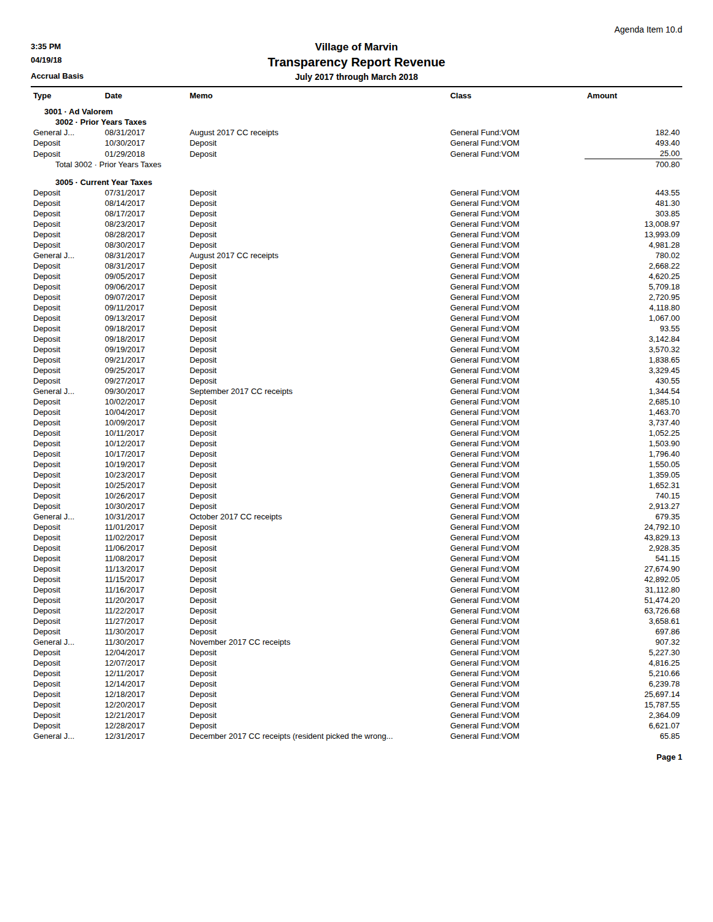Agenda Item 10.d
| 3:35 PM | Village of Marvin | |
| 04/19/18 | Transparency Report Revenue | |
| Accrual Basis | July 2017 through March 2018 | |
| Type | Date | Memo | Class | Amount |
| --- | --- | --- | --- | --- |
| 3001 · Ad Valorem |
| 3002 · Prior Years Taxes |
| General J... | 08/31/2017 | August 2017 CC receipts | General Fund:VOM | 182.40 |
| Deposit | 10/30/2017 | Deposit | General Fund:VOM | 493.40 |
| Deposit | 01/29/2018 | Deposit | General Fund:VOM | 25.00 |
| Total 3002 · Prior Years Taxes | | 700.80 |
| 3005 · Current Year Taxes |
| Deposit | 07/31/2017 | Deposit | General Fund:VOM | 443.55 |
| Deposit | 08/14/2017 | Deposit | General Fund:VOM | 481.30 |
| Deposit | 08/17/2017 | Deposit | General Fund:VOM | 303.85 |
| Deposit | 08/23/2017 | Deposit | General Fund:VOM | 13,008.97 |
| Deposit | 08/28/2017 | Deposit | General Fund:VOM | 13,993.09 |
| Deposit | 08/30/2017 | Deposit | General Fund:VOM | 4,981.28 |
| General J... | 08/31/2017 | August 2017 CC receipts | General Fund:VOM | 780.02 |
| Deposit | 08/31/2017 | Deposit | General Fund:VOM | 2,668.22 |
| Deposit | 09/05/2017 | Deposit | General Fund:VOM | 4,620.25 |
| Deposit | 09/06/2017 | Deposit | General Fund:VOM | 5,709.18 |
| Deposit | 09/07/2017 | Deposit | General Fund:VOM | 2,720.95 |
| Deposit | 09/11/2017 | Deposit | General Fund:VOM | 4,118.80 |
| Deposit | 09/13/2017 | Deposit | General Fund:VOM | 1,067.00 |
| Deposit | 09/18/2017 | Deposit | General Fund:VOM | 93.55 |
| Deposit | 09/18/2017 | Deposit | General Fund:VOM | 3,142.84 |
| Deposit | 09/19/2017 | Deposit | General Fund:VOM | 3,570.32 |
| Deposit | 09/21/2017 | Deposit | General Fund:VOM | 1,838.65 |
| Deposit | 09/25/2017 | Deposit | General Fund:VOM | 3,329.45 |
| Deposit | 09/27/2017 | Deposit | General Fund:VOM | 430.55 |
| General J... | 09/30/2017 | September 2017 CC receipts | General Fund:VOM | 1,344.54 |
| Deposit | 10/02/2017 | Deposit | General Fund:VOM | 2,685.10 |
| Deposit | 10/04/2017 | Deposit | General Fund:VOM | 1,463.70 |
| Deposit | 10/09/2017 | Deposit | General Fund:VOM | 3,737.40 |
| Deposit | 10/11/2017 | Deposit | General Fund:VOM | 1,052.25 |
| Deposit | 10/12/2017 | Deposit | General Fund:VOM | 1,503.90 |
| Deposit | 10/17/2017 | Deposit | General Fund:VOM | 1,796.40 |
| Deposit | 10/19/2017 | Deposit | General Fund:VOM | 1,550.05 |
| Deposit | 10/23/2017 | Deposit | General Fund:VOM | 1,359.05 |
| Deposit | 10/25/2017 | Deposit | General Fund:VOM | 1,652.31 |
| Deposit | 10/26/2017 | Deposit | General Fund:VOM | 740.15 |
| Deposit | 10/30/2017 | Deposit | General Fund:VOM | 2,913.27 |
| General J... | 10/31/2017 | October 2017 CC receipts | General Fund:VOM | 679.35 |
| Deposit | 11/01/2017 | Deposit | General Fund:VOM | 24,792.10 |
| Deposit | 11/02/2017 | Deposit | General Fund:VOM | 43,829.13 |
| Deposit | 11/06/2017 | Deposit | General Fund:VOM | 2,928.35 |
| Deposit | 11/08/2017 | Deposit | General Fund:VOM | 541.15 |
| Deposit | 11/13/2017 | Deposit | General Fund:VOM | 27,674.90 |
| Deposit | 11/15/2017 | Deposit | General Fund:VOM | 42,892.05 |
| Deposit | 11/16/2017 | Deposit | General Fund:VOM | 31,112.80 |
| Deposit | 11/20/2017 | Deposit | General Fund:VOM | 51,474.20 |
| Deposit | 11/22/2017 | Deposit | General Fund:VOM | 63,726.68 |
| Deposit | 11/27/2017 | Deposit | General Fund:VOM | 3,658.61 |
| Deposit | 11/30/2017 | Deposit | General Fund:VOM | 697.86 |
| General J... | 11/30/2017 | November 2017 CC receipts | General Fund:VOM | 907.32 |
| Deposit | 12/04/2017 | Deposit | General Fund:VOM | 5,227.30 |
| Deposit | 12/07/2017 | Deposit | General Fund:VOM | 4,816.25 |
| Deposit | 12/11/2017 | Deposit | General Fund:VOM | 5,210.66 |
| Deposit | 12/14/2017 | Deposit | General Fund:VOM | 6,239.78 |
| Deposit | 12/18/2017 | Deposit | General Fund:VOM | 25,697.14 |
| Deposit | 12/20/2017 | Deposit | General Fund:VOM | 15,787.55 |
| Deposit | 12/21/2017 | Deposit | General Fund:VOM | 2,364.09 |
| Deposit | 12/28/2017 | Deposit | General Fund:VOM | 6,621.07 |
| General J... | 12/31/2017 | December 2017 CC receipts (resident picked the wrong... | General Fund:VOM | 65.85 |
Page 1